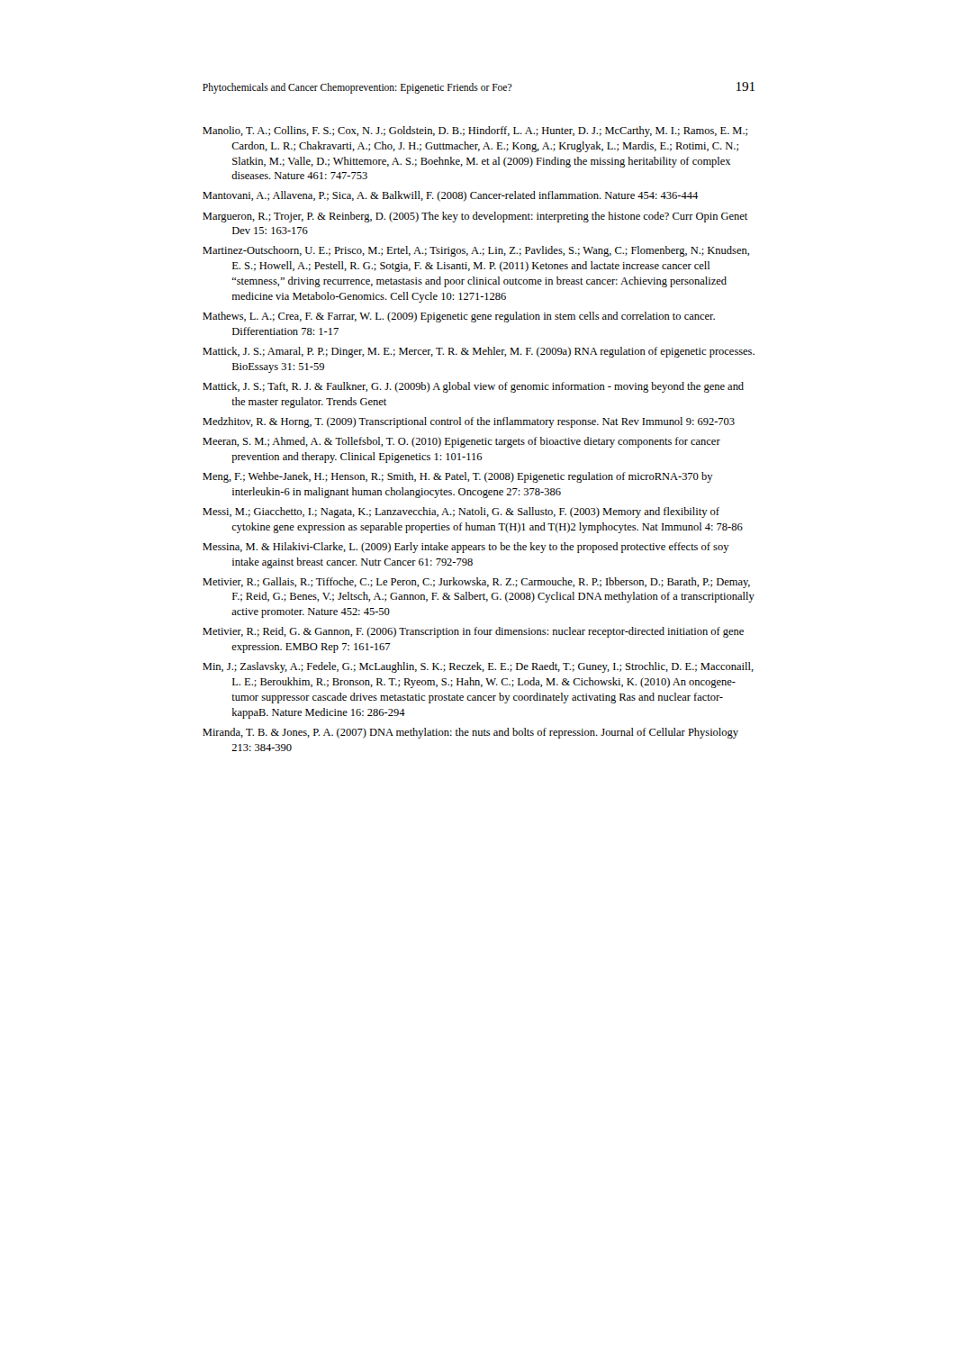Phytochemicals and Cancer Chemoprevention: Epigenetic Friends or Foe? 191
Manolio, T. A.; Collins, F. S.; Cox, N. J.; Goldstein, D. B.; Hindorff, L. A.; Hunter, D. J.; McCarthy, M. I.; Ramos, E. M.; Cardon, L. R.; Chakravarti, A.; Cho, J. H.; Guttmacher, A. E.; Kong, A.; Kruglyak, L.; Mardis, E.; Rotimi, C. N.; Slatkin, M.; Valle, D.; Whittemore, A. S.; Boehnke, M. et al (2009) Finding the missing heritability of complex diseases. Nature 461: 747-753
Mantovani, A.; Allavena, P.; Sica, A. & Balkwill, F. (2008) Cancer-related inflammation. Nature 454: 436-444
Margueron, R.; Trojer, P. & Reinberg, D. (2005) The key to development: interpreting the histone code? Curr Opin Genet Dev 15: 163-176
Martinez-Outschoorn, U. E.; Prisco, M.; Ertel, A.; Tsirigos, A.; Lin, Z.; Pavlides, S.; Wang, C.; Flomenberg, N.; Knudsen, E. S.; Howell, A.; Pestell, R. G.; Sotgia, F. & Lisanti, M. P. (2011) Ketones and lactate increase cancer cell “stemness,” driving recurrence, metastasis and poor clinical outcome in breast cancer: Achieving personalized medicine via Metabolo-Genomics. Cell Cycle 10: 1271-1286
Mathews, L. A.; Crea, F. & Farrar, W. L. (2009) Epigenetic gene regulation in stem cells and correlation to cancer. Differentiation 78: 1-17
Mattick, J. S.; Amaral, P. P.; Dinger, M. E.; Mercer, T. R. & Mehler, M. F. (2009a) RNA regulation of epigenetic processes. BioEssays 31: 51-59
Mattick, J. S.; Taft, R. J. & Faulkner, G. J. (2009b) A global view of genomic information - moving beyond the gene and the master regulator. Trends Genet
Medzhitov, R. & Horng, T. (2009) Transcriptional control of the inflammatory response. Nat Rev Immunol 9: 692-703
Meeran, S. M.; Ahmed, A. & Tollefsbol, T. O. (2010) Epigenetic targets of bioactive dietary components for cancer prevention and therapy. Clinical Epigenetics 1: 101-116
Meng, F.; Wehbe-Janek, H.; Henson, R.; Smith, H. & Patel, T. (2008) Epigenetic regulation of microRNA-370 by interleukin-6 in malignant human cholangiocytes. Oncogene 27: 378-386
Messi, M.; Giacchetto, I.; Nagata, K.; Lanzavecchia, A.; Natoli, G. & Sallusto, F. (2003) Memory and flexibility of cytokine gene expression as separable properties of human T(H)1 and T(H)2 lymphocytes. Nat Immunol 4: 78-86
Messina, M. & Hilakivi-Clarke, L. (2009) Early intake appears to be the key to the proposed protective effects of soy intake against breast cancer. Nutr Cancer 61: 792-798
Metivier, R.; Gallais, R.; Tiffoche, C.; Le Peron, C.; Jurkowska, R. Z.; Carmouche, R. P.; Ibberson, D.; Barath, P.; Demay, F.; Reid, G.; Benes, V.; Jeltsch, A.; Gannon, F. & Salbert, G. (2008) Cyclical DNA methylation of a transcriptionally active promoter. Nature 452: 45-50
Metivier, R.; Reid, G. & Gannon, F. (2006) Transcription in four dimensions: nuclear receptor-directed initiation of gene expression. EMBO Rep 7: 161-167
Min, J.; Zaslavsky, A.; Fedele, G.; McLaughlin, S. K.; Reczek, E. E.; De Raedt, T.; Guney, I.; Strochlic, D. E.; Macconaill, L. E.; Beroukhim, R.; Bronson, R. T.; Ryeom, S.; Hahn, W. C.; Loda, M. & Cichowski, K. (2010) An oncogene-tumor suppressor cascade drives metastatic prostate cancer by coordinately activating Ras and nuclear factor-kappaB. Nature Medicine 16: 286-294
Miranda, T. B. & Jones, P. A. (2007) DNA methylation: the nuts and bolts of repression. Journal of Cellular Physiology 213: 384-390